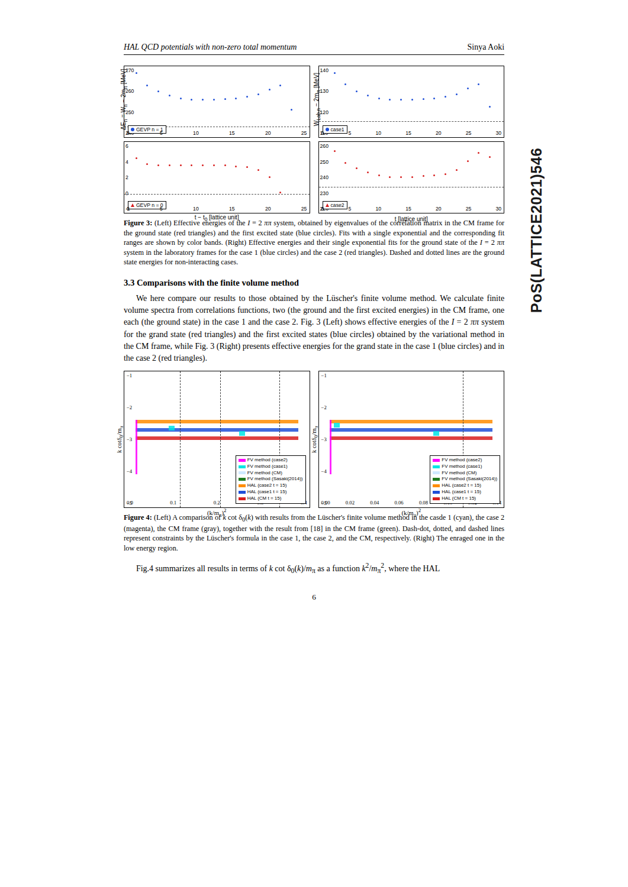PoS(LATTICE2021)546
HAL QCD potentials with non-zero total momentum
Sinya Aoki
270260250240
GEVP n = 1
0510152025
6420-2
GEVP n = 0
0510152025
t − t0 [lattice unit]
ΔEn = Wn − 2mπ [MeV]
140130120110
case1
051015202530
260250240230220
case2
051015202530
t [lattice unit]
WLab,n − 2mπ [MeV]
Figure 3: (Left) Effective energies of the I = 2 ππ system, obtained by eigenvalues of the correlation matrix in the CM frame for the ground state (red triangles) and the first excited state (blue circles). Fits with a single exponential and the corresponding fit ranges are shown by color bands. (Right) Effective energies and their single exponential fits for the ground state of the I = 2 ππ system in the laboratory frames for the case 1 (blue circles) and the case 2 (red triangles). Dashed and dotted lines are the ground state energies for non-interacting cases.
3.3 Comparisons with the finite volume method
We here compare our results to those obtained by the Lüscher's finite volume method. We calculate finite volume spectra from correlations functions, two (the ground and the first excited energies) in the CM frame, one each (the ground state) in the case 1 and the case 2. Fig. 3 (Left) shows effective energies of the I = 2 ππ system for the grand state (red triangles) and the first excited states (blue circles) obtained by the variational method in the CM frame, while Fig. 3 (Right) presents effective energies for the grand state in the case 1 (blue circles) and in the case 2 (red triangles).
−1−2−3−4−5
0.00.10.20.30.4
FV method (case2)
FV method (case1)
FV method (CM)
FV method (Sasaki(2014))
HAL (case2 t = 15)
HAL (case1 t = 15)
HAL (CM t = 15)
(k/mπ)2
k cotδ0/mπ
−1−2−3−4−5
0.000.020.040.060.080.100.120.14
FV method (case2)
FV method (case1)
FV method (CM)
FV method (Sasaki(2014))
HAL (case2 t = 15)
HAL (case1 t = 15)
HAL (CM t = 15)
(k/mπ)2
k cotδ0/mπ
Figure 4: (Left) A comparison of k cot δ0(k) with results from the Lüscher's finite volume method in the casde 1 (cyan), the case 2 (magenta), the CM frame (gray), together with the result from [18] in the CM frame (green). Dash-dot, dotted, and dashed lines represent constraints by the Lüscher's formula in the case 1, the case 2, and the CM, respectively. (Right) The enraged one in the low energy region.
Fig.4 summarizes all results in terms of k cot δ0(k)/mπ as a function k2/mπ2, where the HAL
6